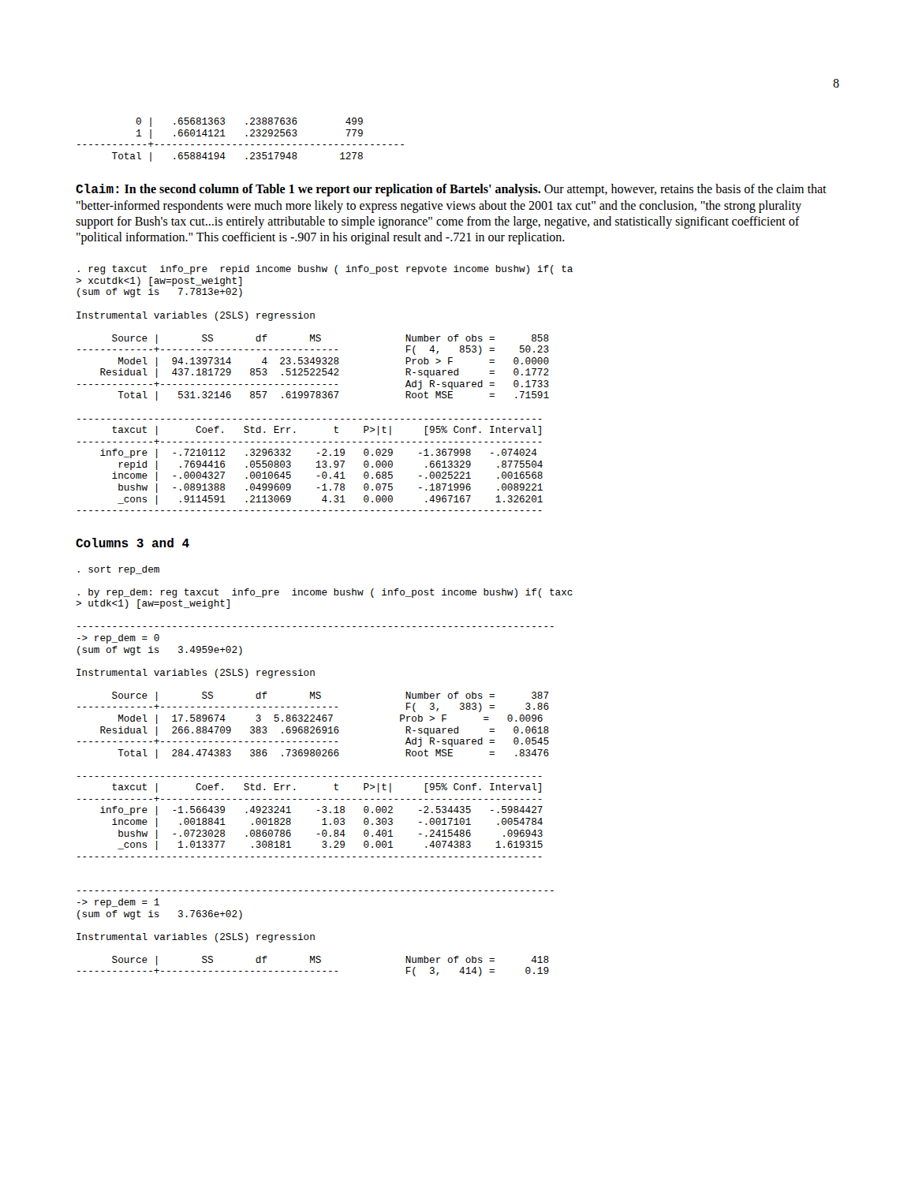8
          0 |   .65681363   .23887636        499
          1 |   .66014121   .23292563        779
------------+------------------------------------------
      Total |   .65884194   .23517948       1278
Claim: In the second column of Table 1 we report our replication of Bartels' analysis. Our attempt, however, retains the basis of the claim that "better-informed respondents were much more likely to express negative views about the 2001 tax cut" and the conclusion, "the strong plurality support for Bush's tax cut...is entirely attributable to simple ignorance" come from the large, negative, and statistically significant coefficient of "political information." This coefficient is -.907 in his original result and -.721 in our replication.
. reg taxcut  info_pre  repid income bushw ( info_post repvote income bushw) if( ta
> xcutdk<1) [aw=post_weight]
(sum of wgt is   7.7813e+02)

Instrumental variables (2SLS) regression

      Source |       SS       df       MS              Number of obs =      858
-------------+------------------------------           F(  4,   853) =    50.23
       Model |  94.1397314     4  23.5349328           Prob > F      =   0.0000
    Residual |  437.181729   853  .512522542           R-squared     =   0.1772
-------------+------------------------------           Adj R-squared =   0.1733
       Total |   531.32146   857  .619978367           Root MSE      =   .71591

------------------------------------------------------------------------------
      taxcut |      Coef.   Std. Err.      t    P>|t|     [95% Conf. Interval]
-------------+----------------------------------------------------------------
    info_pre |  -.7210112   .3296332    -2.19   0.029    -1.367998   -.074024
       repid |   .7694416   .0550803    13.97   0.000     .6613329    .8775504
      income |  -.0004327   .0010645    -0.41   0.685    -.0025221    .0016568
       bushw |  -.0891388   .0499609    -1.78   0.075    -.1871996    .0089221
       _cons |   .9114591   .2113069     4.31   0.000     .4967167    1.326201
------------------------------------------------------------------------------
Columns 3 and 4
. sort rep_dem

. by rep_dem: reg taxcut  info_pre  income bushw ( info_post income bushw) if( taxc
> utdk<1) [aw=post_weight]

--------------------------------------------------------------------------------
-> rep_dem = 0
(sum of wgt is   3.4959e+02)

Instrumental variables (2SLS) regression

      Source |       SS       df       MS              Number of obs =      387
-------------+------------------------------           F(  3,   383) =     3.86
       Model |  17.589674     3  5.86322467           Prob > F      =   0.0096
    Residual |  266.884709   383  .696826916           R-squared     =   0.0618
-------------+------------------------------           Adj R-squared =   0.0545
       Total |  284.474383   386  .736980266           Root MSE      =   .83476

------------------------------------------------------------------------------
      taxcut |      Coef.   Std. Err.      t    P>|t|     [95% Conf. Interval]
-------------+----------------------------------------------------------------
    info_pre |  -1.566439   .4923241    -3.18   0.002    -2.534435   -.5984427
      income |   .0018841    .001828     1.03   0.303    -.0017101    .0054784
       bushw |  -.0723028   .0860786    -0.84   0.401    -.2415486     .096943
       _cons |   1.013377    .308181     3.29   0.001     .4074383    1.619315
------------------------------------------------------------------------------


--------------------------------------------------------------------------------
-> rep_dem = 1
(sum of wgt is   3.7636e+02)

Instrumental variables (2SLS) regression

      Source |       SS       df       MS              Number of obs =      418
-------------+------------------------------           F(  3,   414) =     0.19